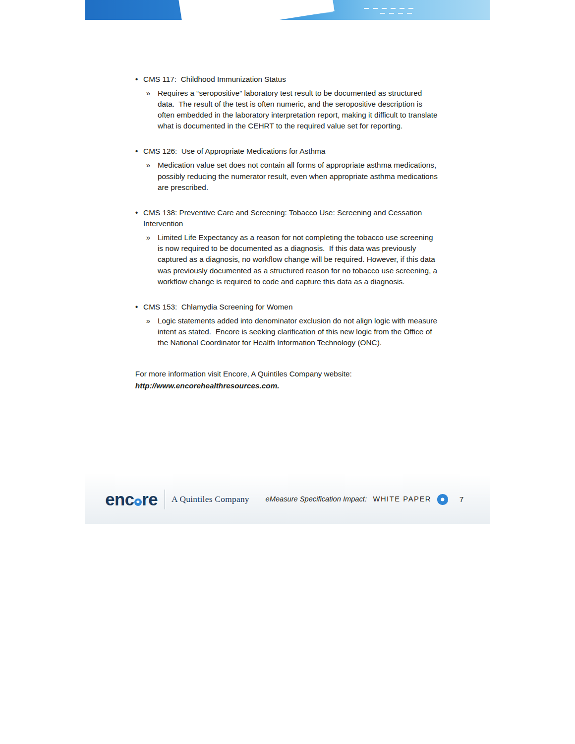CMS 117: Childhood Immunization Status
Requires a “seropositive” laboratory test result to be documented as structured data. The result of the test is often numeric, and the seropositive description is often embedded in the laboratory interpretation report, making it difficult to translate what is documented in the CEHRT to the required value set for reporting.
CMS 126: Use of Appropriate Medications for Asthma
Medication value set does not contain all forms of appropriate asthma medications, possibly reducing the numerator result, even when appropriate asthma medications are prescribed.
CMS 138: Preventive Care and Screening: Tobacco Use: Screening and Cessation Intervention
Limited Life Expectancy as a reason for not completing the tobacco use screening is now required to be documented as a diagnosis. If this data was previously captured as a diagnosis, no workflow change will be required. However, if this data was previously documented as a structured reason for no tobacco use screening, a workflow change is required to code and capture this data as a diagnosis.
CMS 153: Chlamydia Screening for Women
Logic statements added into denominator exclusion do not align logic with measure intent as stated. Encore is seeking clarification of this new logic from the Office of the National Coordinator for Health Information Technology (ONC).
For more information visit Encore, A Quintiles Company website:
http://www.encorehealthresources.com.
enc re
A Quintiles Company
eMeasure Specification Impact: WHITE PAPER 7